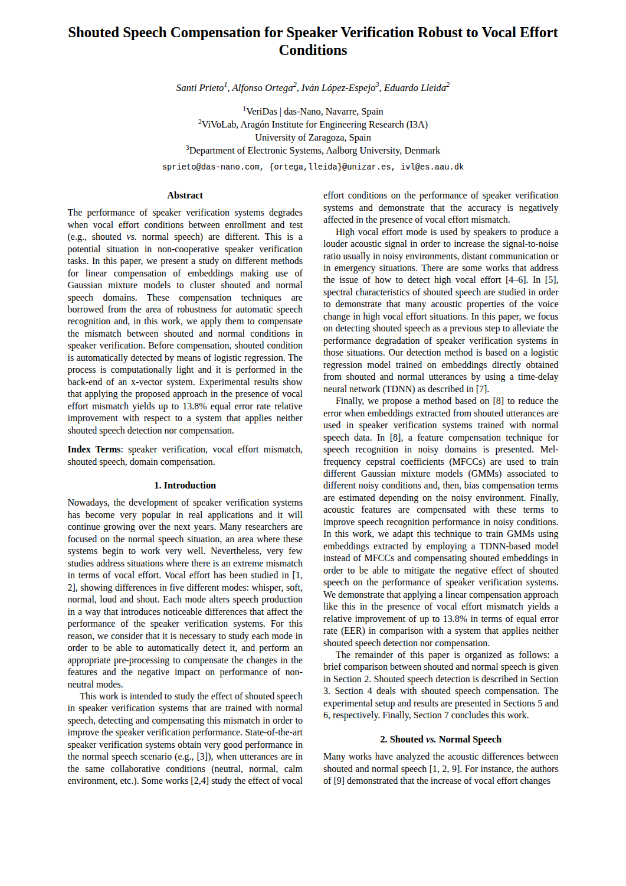Shouted Speech Compensation for Speaker Verification Robust to Vocal Effort Conditions
Santi Prieto1, Alfonso Ortega2, Iván López-Espejo3, Eduardo Lleida2
1VeriDas | das-Nano, Navarre, Spain
2ViVoLab, Aragón Institute for Engineering Research (I3A)
University of Zaragoza, Spain
3Department of Electronic Systems, Aalborg University, Denmark
sprieto@das-nano.com, {ortega,lleida}@unizar.es, ivl@es.aau.dk
Abstract
The performance of speaker verification systems degrades when vocal effort conditions between enrollment and test (e.g., shouted vs. normal speech) are different. This is a potential situation in non-cooperative speaker verification tasks. In this paper, we present a study on different methods for linear compensation of embeddings making use of Gaussian mixture models to cluster shouted and normal speech domains. These compensation techniques are borrowed from the area of robustness for automatic speech recognition and, in this work, we apply them to compensate the mismatch between shouted and normal conditions in speaker verification. Before compensation, shouted condition is automatically detected by means of logistic regression. The process is computationally light and it is performed in the back-end of an x-vector system. Experimental results show that applying the proposed approach in the presence of vocal effort mismatch yields up to 13.8% equal error rate relative improvement with respect to a system that applies neither shouted speech detection nor compensation.
Index Terms: speaker verification, vocal effort mismatch, shouted speech, domain compensation.
1. Introduction
Nowadays, the development of speaker verification systems has become very popular in real applications and it will continue growing over the next years. Many researchers are focused on the normal speech situation, an area where these systems begin to work very well. Nevertheless, very few studies address situations where there is an extreme mismatch in terms of vocal effort. Vocal effort has been studied in [1, 2], showing differences in five different modes: whisper, soft, normal, loud and shout. Each mode alters speech production in a way that introduces noticeable differences that affect the performance of the speaker verification systems. For this reason, we consider that it is necessary to study each mode in order to be able to automatically detect it, and perform an appropriate pre-processing to compensate the changes in the features and the negative impact on performance of non-neutral modes.
This work is intended to study the effect of shouted speech in speaker verification systems that are trained with normal speech, detecting and compensating this mismatch in order to improve the speaker verification performance. State-of-the-art speaker verification systems obtain very good performance in the normal speech scenario (e.g., [3]), when utterances are in the same collaborative conditions (neutral, normal, calm environment, etc.). Some works [2,4] study the effect of vocal effort conditions on the performance of speaker verification systems and demonstrate that the accuracy is negatively affected in the presence of vocal effort mismatch.
High vocal effort mode is used by speakers to produce a louder acoustic signal in order to increase the signal-to-noise ratio usually in noisy environments, distant communication or in emergency situations. There are some works that address the issue of how to detect high vocal effort [4–6]. In [5], spectral characteristics of shouted speech are studied in order to demonstrate that many acoustic properties of the voice change in high vocal effort situations. In this paper, we focus on detecting shouted speech as a previous step to alleviate the performance degradation of speaker verification systems in those situations. Our detection method is based on a logistic regression model trained on embeddings directly obtained from shouted and normal utterances by using a time-delay neural network (TDNN) as described in [7].
Finally, we propose a method based on [8] to reduce the error when embeddings extracted from shouted utterances are used in speaker verification systems trained with normal speech data. In [8], a feature compensation technique for speech recognition in noisy domains is presented. Mel-frequency cepstral coefficients (MFCCs) are used to train different Gaussian mixture models (GMMs) associated to different noisy conditions and, then, bias compensation terms are estimated depending on the noisy environment. Finally, acoustic features are compensated with these terms to improve speech recognition performance in noisy conditions. In this work, we adapt this technique to train GMMs using embeddings extracted by employing a TDNN-based model instead of MFCCs and compensating shouted embeddings in order to be able to mitigate the negative effect of shouted speech on the performance of speaker verification systems. We demonstrate that applying a linear compensation approach like this in the presence of vocal effort mismatch yields a relative improvement of up to 13.8% in terms of equal error rate (EER) in comparison with a system that applies neither shouted speech detection nor compensation.
The remainder of this paper is organized as follows: a brief comparison between shouted and normal speech is given in Section 2. Shouted speech detection is described in Section 3. Section 4 deals with shouted speech compensation. The experimental setup and results are presented in Sections 5 and 6, respectively. Finally, Section 7 concludes this work.
2. Shouted vs. Normal Speech
Many works have analyzed the acoustic differences between shouted and normal speech [1, 2, 9]. For instance, the authors of [9] demonstrated that the increase of vocal effort changes